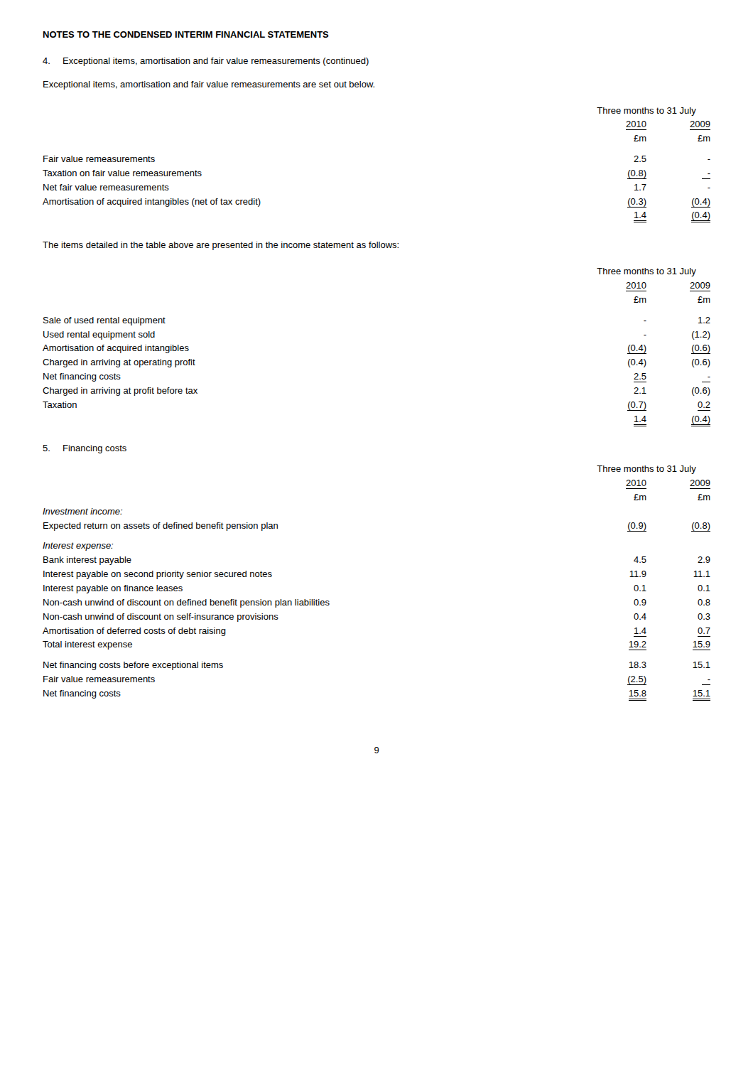NOTES TO THE CONDENSED INTERIM FINANCIAL STATEMENTS
4. Exceptional items, amortisation and fair value remeasurements (continued)
Exceptional items, amortisation and fair value remeasurements are set out below.
| | Three months to 31 July |
| | 2010 | 2009 |
| | £m | £m |
| Fair value remeasurements | 2.5 | - |
| Taxation on fair value remeasurements | (0.8) | - |
| Net fair value remeasurements | 1.7 | - |
| Amortisation of acquired intangibles (net of tax credit) | (0.3) | (0.4) |
| | 1.4 | (0.4) |
The items detailed in the table above are presented in the income statement as follows:
| | Three months to 31 July |
| | 2010 | 2009 |
| | £m | £m |
| Sale of used rental equipment | - | 1.2 |
| Used rental equipment sold | - | (1.2) |
| Amortisation of acquired intangibles | (0.4) | (0.6) |
| Charged in arriving at operating profit | (0.4) | (0.6) |
| Net financing costs | 2.5 | - |
| Charged in arriving at profit before tax | 2.1 | (0.6) |
| Taxation | (0.7) | 0.2 |
| | 1.4 | (0.4) |
5. Financing costs
| | Three months to 31 July |
| | 2010 | 2009 |
| | £m | £m |
| Investment income: | | |
| Expected return on assets of defined benefit pension plan | (0.9) | (0.8) |
| Interest expense: | | |
| Bank interest payable | 4.5 | 2.9 |
| Interest payable on second priority senior secured notes | 11.9 | 11.1 |
| Interest payable on finance leases | 0.1 | 0.1 |
| Non-cash unwind of discount on defined benefit pension plan liabilities | 0.9 | 0.8 |
| Non-cash unwind of discount on self-insurance provisions | 0.4 | 0.3 |
| Amortisation of deferred costs of debt raising | 1.4 | 0.7 |
| Total interest expense | 19.2 | 15.9 |
| Net financing costs before exceptional items | 18.3 | 15.1 |
| Fair value remeasurements | (2.5) | - |
| Net financing costs | 15.8 | 15.1 |
9